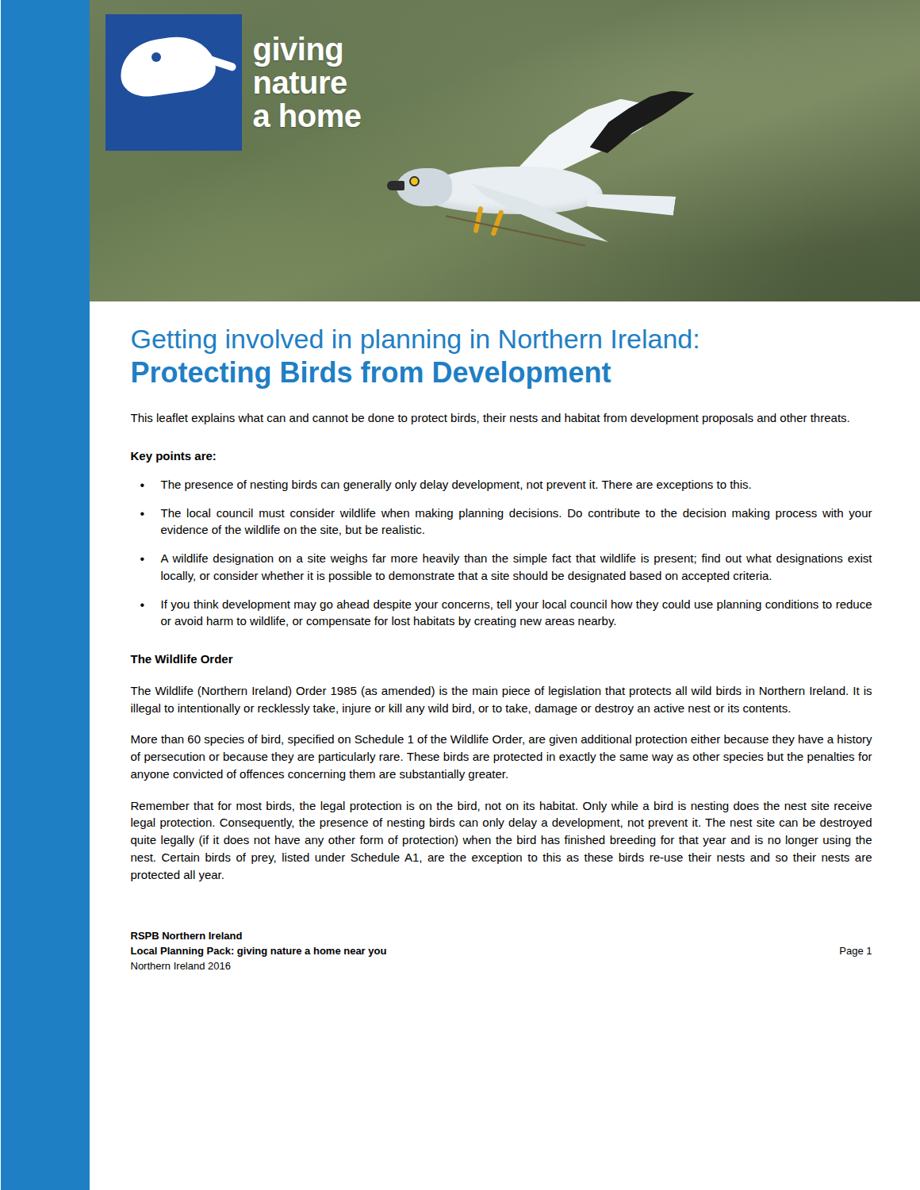giving
nature
a home
Getting involved in planning in Northern Ireland: Protecting Birds from Development
This leaflet explains what can and cannot be done to protect birds, their nests and habitat from development proposals and other threats.
Key points are:
The presence of nesting birds can generally only delay development, not prevent it. There are exceptions to this.
The local council must consider wildlife when making planning decisions. Do contribute to the decision making process with your evidence of the wildlife on the site, but be realistic.
A wildlife designation on a site weighs far more heavily than the simple fact that wildlife is present; find out what designations exist locally, or consider whether it is possible to demonstrate that a site should be designated based on accepted criteria.
If you think development may go ahead despite your concerns, tell your local council how they could use planning conditions to reduce or avoid harm to wildlife, or compensate for lost habitats by creating new areas nearby.
The Wildlife Order
The Wildlife (Northern Ireland) Order 1985 (as amended) is the main piece of legislation that protects all wild birds in Northern Ireland. It is illegal to intentionally or recklessly take, injure or kill any wild bird, or to take, damage or destroy an active nest or its contents.
More than 60 species of bird, specified on Schedule 1 of the Wildlife Order, are given additional protection either because they have a history of persecution or because they are particularly rare. These birds are protected in exactly the same way as other species but the penalties for anyone convicted of offences concerning them are substantially greater.
Remember that for most birds, the legal protection is on the bird, not on its habitat. Only while a bird is nesting does the nest site receive legal protection. Consequently, the presence of nesting birds can only delay a development, not prevent it. The nest site can be destroyed quite legally (if it does not have any other form of protection) when the bird has finished breeding for that year and is no longer using the nest. Certain birds of prey, listed under Schedule A1, are the exception to this as these birds re-use their nests and so their nests are protected all year.
RSPB Northern Ireland
Local Planning Pack: giving nature a home near you Page 1
Northern Ireland 2016